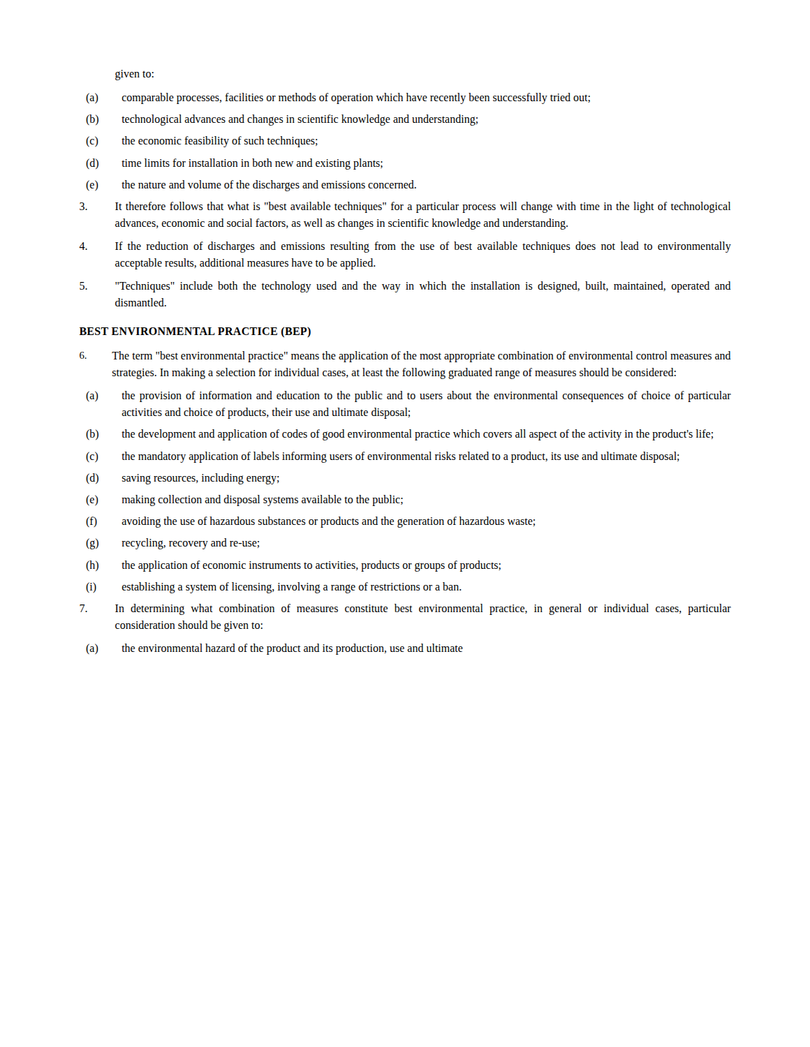given to:
(a) comparable processes, facilities or methods of operation which have recently been successfully tried out;
(b) technological advances and changes in scientific knowledge and understanding;
(c) the economic feasibility of such techniques;
(d) time limits for installation in both new and existing plants;
(e) the nature and volume of the discharges and emissions concerned.
3. It therefore follows that what is "best available techniques" for a particular process will change with time in the light of technological advances, economic and social factors, as well as changes in scientific knowledge and understanding.
4. If the reduction of discharges and emissions resulting from the use of best available techniques does not lead to environmentally acceptable results, additional measures have to be applied.
5. "Techniques" include both the technology used and the way in which the installation is designed, built, maintained, operated and dismantled.
BEST ENVIRONMENTAL PRACTICE (BEP)
6. The term "best environmental practice" means the application of the most appropriate combination of environmental control measures and strategies. In making a selection for individual cases, at least the following graduated range of measures should be considered:
(a) the provision of information and education to the public and to users about the environmental consequences of choice of particular activities and choice of products, their use and ultimate disposal;
(b) the development and application of codes of good environmental practice which covers all aspect of the activity in the product's life;
(c) the mandatory application of labels informing users of environmental risks related to a product, its use and ultimate disposal;
(d) saving resources, including energy;
(e) making collection and disposal systems available to the public;
(f) avoiding the use of hazardous substances or products and the generation of hazardous waste;
(g) recycling, recovery and re-use;
(h) the application of economic instruments to activities, products or groups of products;
(i) establishing a system of licensing, involving a range of restrictions or a ban.
7. In determining what combination of measures constitute best environmental practice, in general or individual cases, particular consideration should be given to:
(a) the environmental hazard of the product and its production, use and ultimate